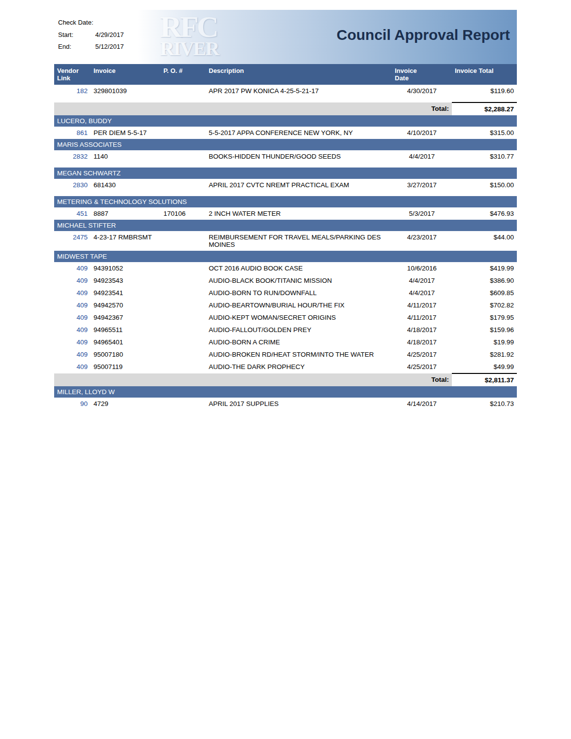| Check Date: | |
| Start: | 4/29/2017 |
| End: | 5/12/2017 |
RFC
RIVER
Council Approval Report
| Vendor Link | Invoice | P. O. # | Description | Invoice Date | Invoice Total |
| --- | --- | --- | --- | --- | --- |
| 182 | 329801039 | | APR 2017 PW KONICA 4-25-5-21-17 | 4/30/2017 | $119.60 |
| | | | | Total: | $2,288.27 |
| LUCERO, BUDDY |
| 861 | PER DIEM 5-5-17 | | 5-5-2017 APPA CONFERENCE NEW YORK, NY | 4/10/2017 | $315.00 |
| MARIS ASSOCIATES |
| 2832 | 1140 | | BOOKS-HIDDEN THUNDER/GOOD SEEDS | 4/4/2017 | $310.77 |
| MEGAN SCHWARTZ |
| 2830 | 681430 | | APRIL 2017 CVTC NREMT PRACTICAL EXAM | 3/27/2017 | $150.00 |
| METERING & TECHNOLOGY SOLUTIONS |
| 451 | 8887 | 170106 | 2 INCH WATER METER | 5/3/2017 | $476.93 |
| MICHAEL STIFTER |
| 2475 | 4-23-17 RMBRSMT | | REIMBURSEMENT FOR TRAVEL MEALS/PARKING DES MOINES | 4/23/2017 | $44.00 |
| MIDWEST TAPE |
| 409 | 94391052 | | OCT 2016 AUDIO BOOK CASE | 10/6/2016 | $419.99 |
| 409 | 94923543 | | AUDIO-BLACK BOOK/TITANIC MISSION | 4/4/2017 | $386.90 |
| 409 | 94923541 | | AUDIO-BORN TO RUN/DOWNFALL | 4/4/2017 | $609.85 |
| 409 | 94942570 | | AUDIO-BEARTOWN/BURIAL HOUR/THE FIX | 4/11/2017 | $702.82 |
| 409 | 94942367 | | AUDIO-KEPT WOMAN/SECRET ORIGINS | 4/11/2017 | $179.95 |
| 409 | 94965511 | | AUDIO-FALLOUT/GOLDEN PREY | 4/18/2017 | $159.96 |
| 409 | 94965401 | | AUDIO-BORN A CRIME | 4/18/2017 | $19.99 |
| 409 | 95007180 | | AUDIO-BROKEN RD/HEAT STORM/INTO THE WATER | 4/25/2017 | $281.92 |
| 409 | 95007119 | | AUDIO-THE DARK PROPHECY | 4/25/2017 | $49.99 |
| | | | | Total: | $2,811.37 |
| MILLER, LLOYD W |
| 90 | 4729 | | APRIL 2017 SUPPLIES | 4/14/2017 | $210.73 |